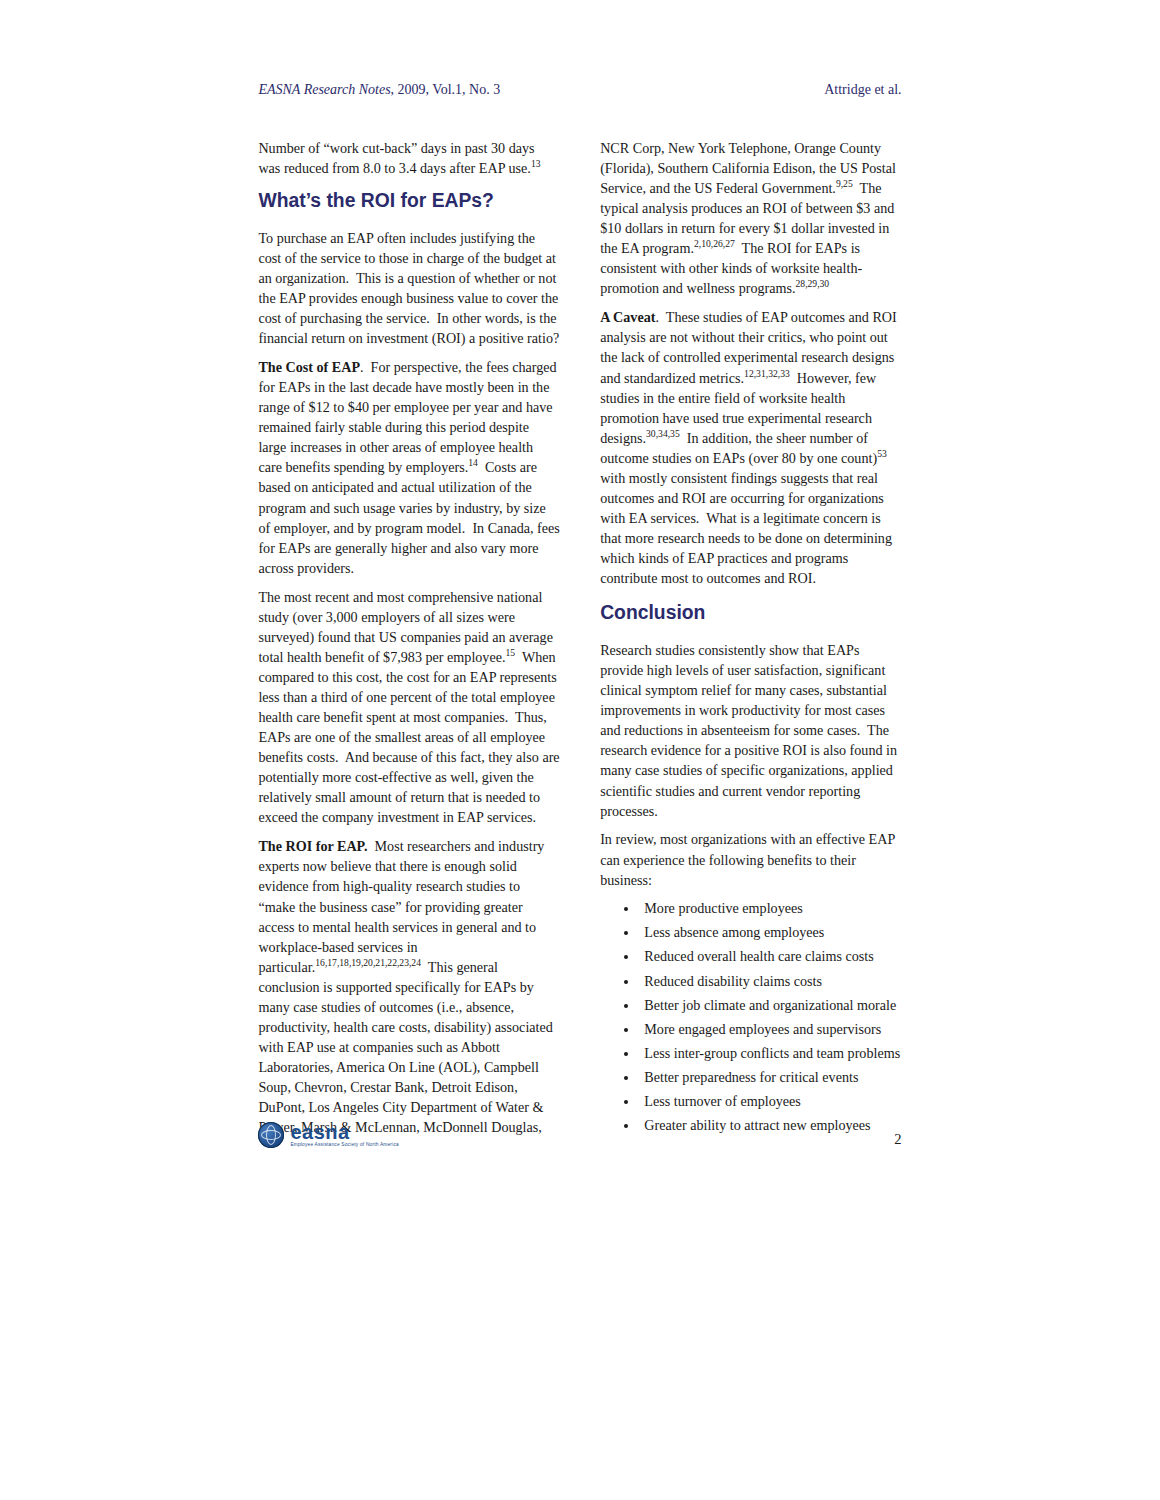EASNA Research Notes, 2009, Vol.1, No. 3
Attridge et al.
Number of “work cut-back” days in past 30 days was reduced from 8.0 to 3.4 days after EAP use.13
What’s the ROI for EAPs?
To purchase an EAP often includes justifying the cost of the service to those in charge of the budget at an organization. This is a question of whether or not the EAP provides enough business value to cover the cost of purchasing the service. In other words, is the financial return on investment (ROI) a positive ratio?
The Cost of EAP. For perspective, the fees charged for EAPs in the last decade have mostly been in the range of $12 to $40 per employee per year and have remained fairly stable during this period despite large increases in other areas of employee health care benefits spending by employers.14 Costs are based on anticipated and actual utilization of the program and such usage varies by industry, by size of employer, and by program model. In Canada, fees for EAPs are generally higher and also vary more across providers.
The most recent and most comprehensive national study (over 3,000 employers of all sizes were surveyed) found that US companies paid an average total health benefit of $7,983 per employee.15 When compared to this cost, the cost for an EAP represents less than a third of one percent of the total employee health care benefit spent at most companies. Thus, EAPs are one of the smallest areas of all employee benefits costs. And because of this fact, they also are potentially more cost-effective as well, given the relatively small amount of return that is needed to exceed the company investment in EAP services.
The ROI for EAP. Most researchers and industry experts now believe that there is enough solid evidence from high-quality research studies to “make the business case” for providing greater access to mental health services in general and to workplace-based services in particular.16,17,18,19,20,21,22,23,24 This general conclusion is supported specifically for EAPs by many case studies of outcomes (i.e., absence, productivity, health care costs, disability) associated with EAP use at companies such as Abbott Laboratories, America On Line (AOL), Campbell Soup, Chevron, Crestar Bank, Detroit Edison, DuPont, Los Angeles City Department of Water & Power, Marsh & McLennan, McDonnell Douglas, NCR Corp, New York Telephone, Orange County (Florida), Southern California Edison, the US Postal Service, and the US Federal Government.9,25 The typical analysis produces an ROI of between $3 and $10 dollars in return for every $1 dollar invested in the EA program.2,10,26,27 The ROI for EAPs is consistent with other kinds of worksite health-promotion and wellness programs.28,29,30
A Caveat. These studies of EAP outcomes and ROI analysis are not without their critics, who point out the lack of controlled experimental research designs and standardized metrics.12,31,32,33 However, few studies in the entire field of worksite health promotion have used true experimental research designs.30,34,35 In addition, the sheer number of outcome studies on EAPs (over 80 by one count)53 with mostly consistent findings suggests that real outcomes and ROI are occurring for organizations with EA services. What is a legitimate concern is that more research needs to be done on determining which kinds of EAP practices and programs contribute most to outcomes and ROI.
Conclusion
Research studies consistently show that EAPs provide high levels of user satisfaction, significant clinical symptom relief for many cases, substantial improvements in work productivity for most cases and reductions in absenteeism for some cases. The research evidence for a positive ROI is also found in many case studies of specific organizations, applied scientific studies and current vendor reporting processes.
In review, most organizations with an effective EAP can experience the following benefits to their business:
More productive employees
Less absence among employees
Reduced overall health care claims costs
Reduced disability claims costs
Better job climate and organizational morale
More engaged employees and supervisors
Less inter-group conflicts and team problems
Better preparedness for critical events
Less turnover of employees
Greater ability to attract new employees
easna Employee Assistance Society of North America
2